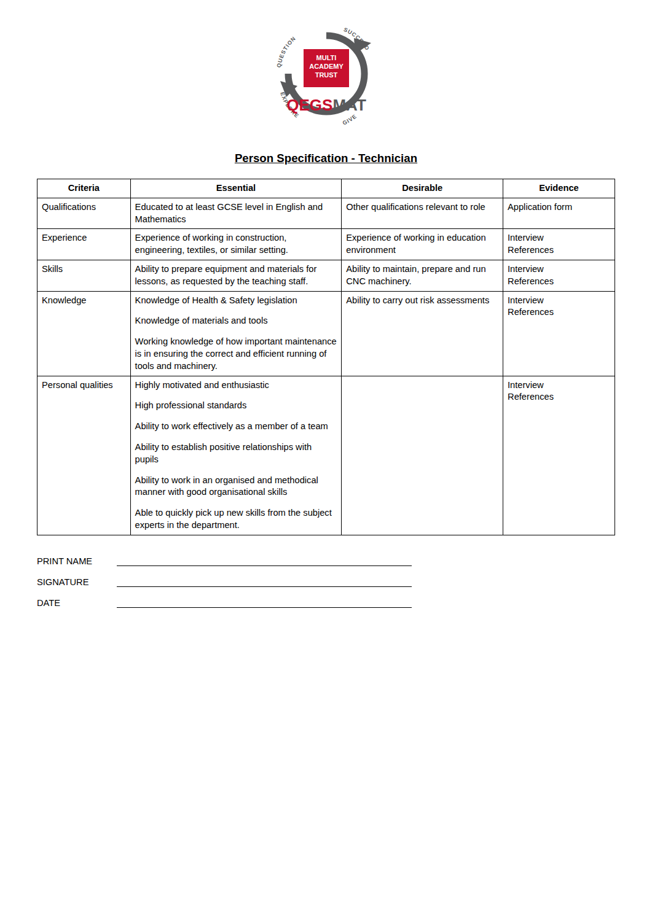MULTI ACADEMY TRUST QUESTION SUCCEED EXPLORE GIVE QEGSMAT
Person Specification - Technician
| Criteria | Essential | Desirable | Evidence |
| --- | --- | --- | --- |
| Qualifications | Educated to at least GCSE level in English and Mathematics | Other qualifications relevant to role | Application form |
| Experience | Experience of working in construction, engineering, textiles, or similar setting. | Experience of working in education environment | Interview References |
| Skills | Ability to prepare equipment and materials for lessons, as requested by the teaching staff. | Ability to maintain, prepare and run CNC machinery. | Interview References |
| Knowledge | Knowledge of Health & Safety legislation Knowledge of materials and tools Working knowledge of how important maintenance is in ensuring the correct and efficient running of tools and machinery. | Ability to carry out risk assessments | Interview References |
| Personal qualities | Highly motivated and enthusiastic High professional standards Ability to work effectively as a member of a team Ability to establish positive relationships with pupils Ability to work in an organised and methodical manner with good organisational skills Able to quickly pick up new skills from the subject experts in the department. | | Interview References |
PRINT NAME
SIGNATURE
DATE